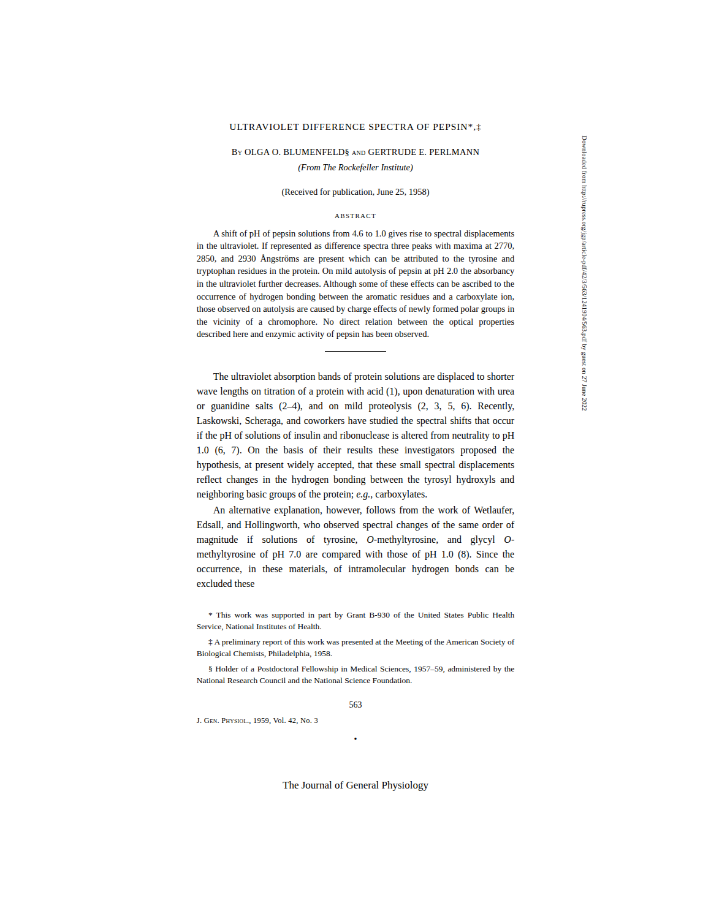Downloaded from http://rupress.org/jgp/article-pdf/42/3/563/1241904/563.pdf by guest on 27 June 2022
ULTRAVIOLET DIFFERENCE SPECTRA OF PEPSIN*,‡
By OLGA O. BLUMENFELD§ and GERTRUDE E. PERLMANN
(From The Rockefeller Institute)
(Received for publication, June 25, 1958)
ABSTRACT
A shift of pH of pepsin solutions from 4.6 to 1.0 gives rise to spectral displacements in the ultraviolet. If represented as difference spectra three peaks with maxima at 2770, 2850, and 2930 Ångströms are present which can be attributed to the tyrosine and tryptophan residues in the protein. On mild autolysis of pepsin at pH 2.0 the absorbancy in the ultraviolet further decreases. Although some of these effects can be ascribed to the occurrence of hydrogen bonding between the aromatic residues and a carboxylate ion, those observed on autolysis are caused by charge effects of newly formed polar groups in the vicinity of a chromophore. No direct relation between the optical properties described here and enzymic activity of pepsin has been observed.
The ultraviolet absorption bands of protein solutions are displaced to shorter wave lengths on titration of a protein with acid (1), upon denaturation with urea or guanidine salts (2–4), and on mild proteolysis (2, 3, 5, 6). Recently, Laskowski, Scheraga, and coworkers have studied the spectral shifts that occur if the pH of solutions of insulin and ribonuclease is altered from neutrality to pH 1.0 (6, 7). On the basis of their results these investigators proposed the hypothesis, at present widely accepted, that these small spectral displacements reflect changes in the hydrogen bonding between the tyrosyl hydroxyls and neighboring basic groups of the protein; e.g., carboxylates.
An alternative explanation, however, follows from the work of Wetlaufer, Edsall, and Hollingworth, who observed spectral changes of the same order of magnitude if solutions of tyrosine, O-methyltyrosine, and glycyl O-methyltyrosine of pH 7.0 are compared with those of pH 1.0 (8). Since the occurrence, in these materials, of intramolecular hydrogen bonds can be excluded these
* This work was supported in part by Grant B-930 of the United States Public Health Service, National Institutes of Health.
‡ A preliminary report of this work was presented at the Meeting of the American Society of Biological Chemists, Philadelphia, 1958.
§ Holder of a Postdoctoral Fellowship in Medical Sciences, 1957–59, administered by the National Research Council and the National Science Foundation.
563
J. Gen. Physiol., 1959, Vol. 42, No. 3
•
The Journal of General Physiology